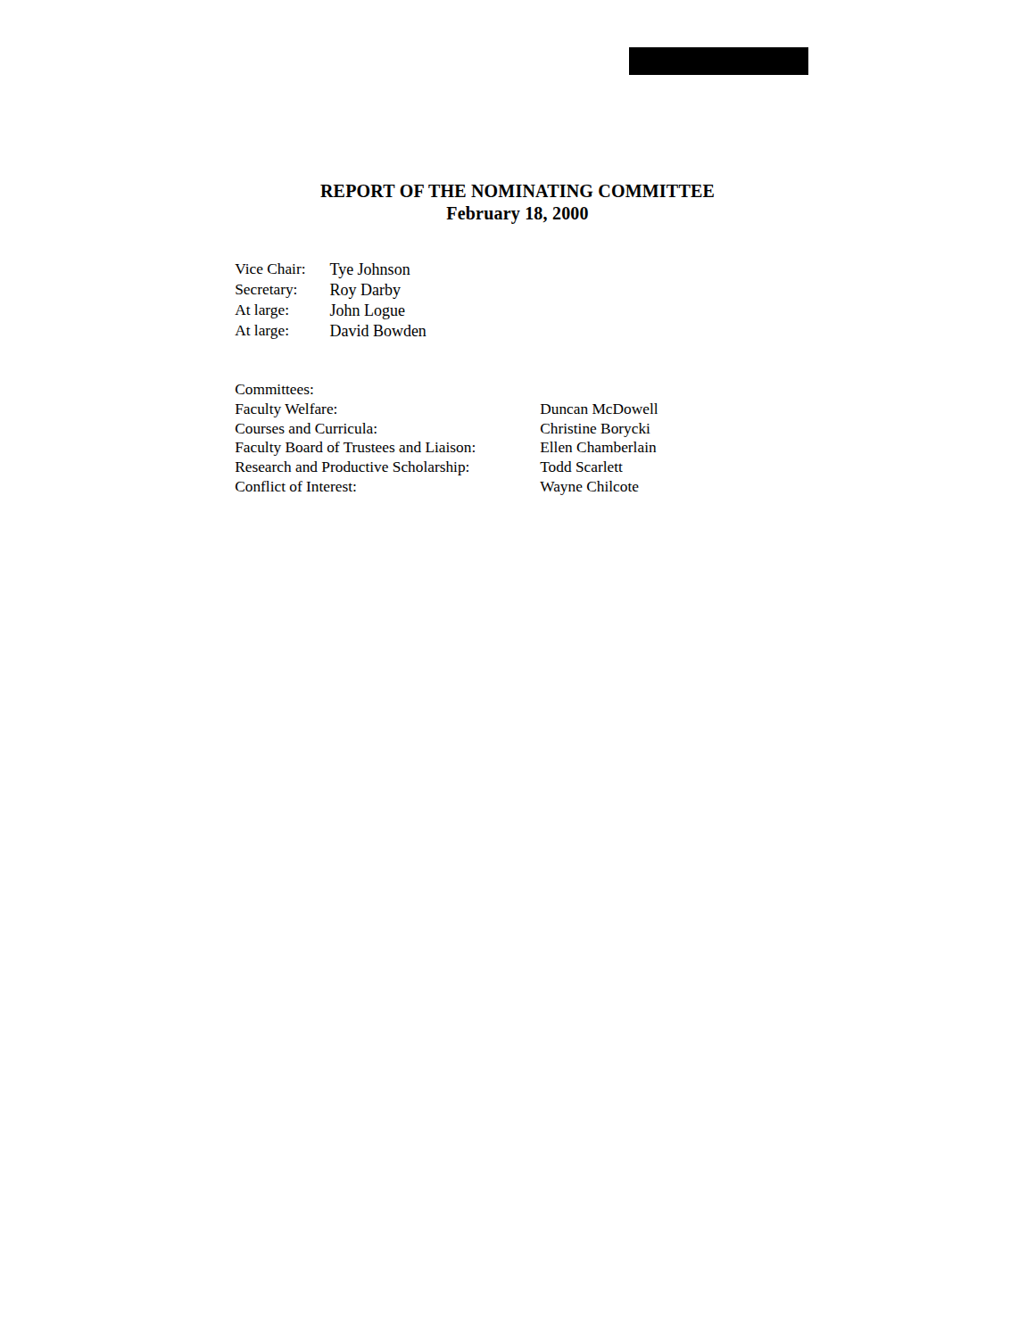REPORT OF THE NOMINATING COMMITTEEFebruary 18, 2000
| Vice Chair: | Tye Johnson |
| Secretary: | Roy Darby |
| At large: | John Logue |
| At large: | David Bowden |
| Committees: | |
| Faculty Welfare: | Duncan McDowell |
| Courses and Curricula: | Christine Borycki |
| Faculty Board of Trustees and Liaison: | Ellen Chamberlain |
| Research and Productive Scholarship: | Todd Scarlett |
| Conflict of Interest: | Wayne Chilcote |